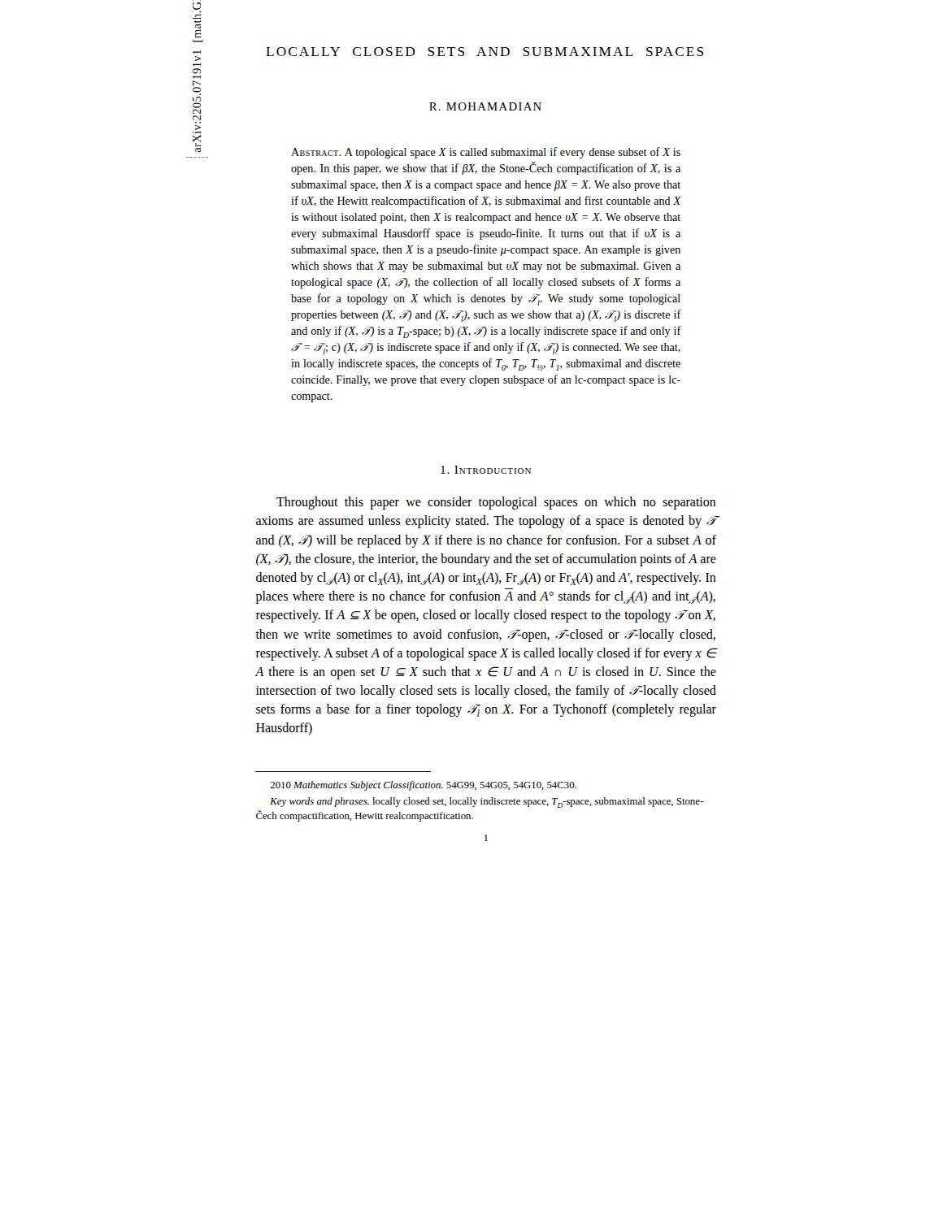arXiv:2205.07191v1 [math.GN] 15 May 2022
LOCALLY CLOSED SETS AND SUBMAXIMAL SPACES
R. MOHAMADIAN
Abstract. A topological space X is called submaximal if every dense subset of X is open. In this paper, we show that if βX, the Stone-Čech compactification of X, is a submaximal space, then X is a compact space and hence βX = X. We also prove that if υX, the Hewitt realcompactification of X, is submaximal and first countable and X is without isolated point, then X is realcompact and hence υX = X. We observe that every submaximal Hausdorff space is pseudo-finite. It turns out that if υX is a submaximal space, then X is a pseudo-finite μ-compact space. An example is given which shows that X may be submaximal but υX may not be submaximal. Given a topological space (X, 𝒯), the collection of all locally closed subsets of X forms a base for a topology on X which is denotes by 𝒯l. We study some topological properties between (X, 𝒯) and (X, 𝒯l), such as we show that a) (X, 𝒯l) is discrete if and only if (X, 𝒯) is a TD-space; b) (X, 𝒯) is a locally indiscrete space if and only if 𝒯 = 𝒯l; c) (X, 𝒯) is indiscrete space if and only if (X, 𝒯l) is connected. We see that, in locally indiscrete spaces, the concepts of T0, TD, T½, T1, submaximal and discrete coincide. Finally, we prove that every clopen subspace of an lc-compact space is lc-compact.
1. Introduction
Throughout this paper we consider topological spaces on which no separation axioms are assumed unless explicity stated. The topology of a space is denoted by 𝒯 and (X, 𝒯) will be replaced by X if there is no chance for confusion. For a subset A of (X, 𝒯), the closure, the interior, the boundary and the set of accumulation points of A are denoted by cl𝒯(A) or clX(A), int𝒯(A) or intX(A), Fr𝒯(A) or FrX(A) and A′, respectively. In places where there is no chance for confusion A and A° stands for cl𝒯(A) and int𝒯(A), respectively. If A ⊆ X be open, closed or locally closed respect to the topology 𝒯 on X, then we write sometimes to avoid confusion, 𝒯-open, 𝒯-closed or 𝒯-locally closed, respectively. A subset A of a topological space X is called locally closed if for every x ∈ A there is an open set U ⊆ X such that x ∈ U and A ∩ U is closed in U. Since the intersection of two locally closed sets is locally closed, the family of 𝒯-locally closed sets forms a base for a finer topology 𝒯l on X. For a Tychonoff (completely regular Hausdorff)
2010 Mathematics Subject Classification. 54G99, 54G05, 54G10, 54C30.
Key words and phrases. locally closed set, locally indiscrete space, TD-space, submaximal space, Stone-Čech compactification, Hewitt realcompactification.
1